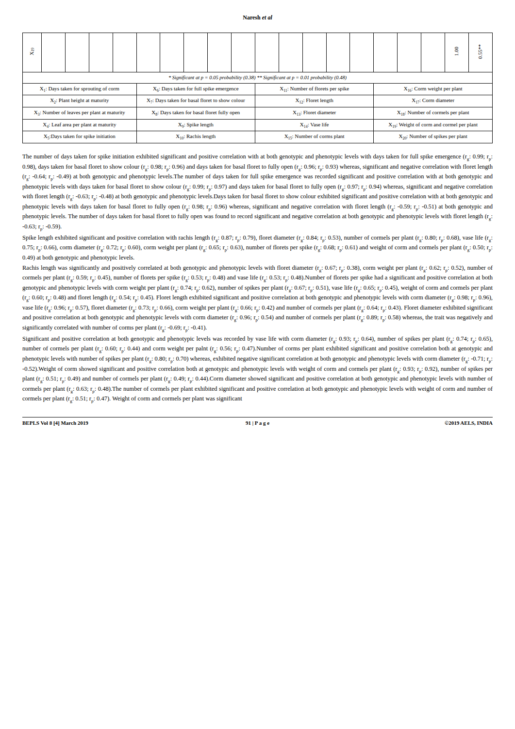Naresh et al
| X 19 | | | | | | | | | | | | | | | | | | 1.00 | 0.55** |
| * Significant at p = 0.05 probability (0.38) ** Significant at p = 0.01 probability (0.48) |
| X 1 : Days taken for sprouting of corm | X 6 : Days taken for full spike emergence | X 11 : Number of florets per spike | X 16 : Corm weight per plant |
| X 2 : Plant height at maturity | X 7 : Days taken for basal floret to show colour | X 12 : Floret length | X 17 : Corm diameter |
| X 3 : Number of leaves per plant at maturity | X 8 : Days taken for basal floret fully open | X 13 : Floret diameter | X 18 : Number of cormels per plant |
| X 4 : Leaf area per plant at maturity | X 9 : Spike length | X 14 : Vase life | X 19 : Weight of corm and cormel per plant |
| X 5 :Days taken for spike initiation | X 10 : Rachis length | X 15 : Number of corms plant | X 20 : Number of spikes per plant |
The number of days taken for spike initiation exhibited significant and positive correlation with at both genotypic and phenotypic levels with days taken for full spike emergence (rg: 0.99; rp: 0.98), days taken for basal floret to show colour (rg: 0.98; rp: 0.96) and days taken for basal floret to fully open (rg: 0.96; rp: 0.93) whereas, significant and negative correlation with floret length (rg: -0.64; rp: -0.49) at both genotypic and phenotypic levels.The number of days taken for full spike emergence was recorded significant and positive correlation with at both genotypic and phenotypic levels with days taken for basal floret to show colour (rg: 0.99; rp: 0.97) and days taken for basal floret to fully open (rg: 0.97; rp: 0.94) whereas, significant and negative correlation with floret length (rg: -0.63; rp: -0.48) at both genotypic and phenotypic levels.Days taken for basal floret to show colour exhibited significant and positive correlation with at both genotypic and phenotypic levels with days taken for basal floret to fully open (rg: 0.98; rp: 0.96) whereas, significant and negative correlation with floret length (rg: -0.59; rp: -0.51) at both genotypic and phenotypic levels. The number of days taken for basal floret to fully open was found to record significant and negative correlation at both genotypic and phenotypic levels with floret length (rg: -0.63; rp: -0.59).
Spike length exhibited significant and positive correlation with rachis length (rg: 0.87; rp: 0.79), floret diameter (rg: 0.84; rp: 0.53), number of cormels per plant (rg: 0.80; rp: 0.68), vase life (rg: 0.75; rp: 0.66), corm diameter (rg: 0.72; rp: 0.60), corm weight per plant (rg: 0.65; rp: 0.63), number of florets per spike (rg: 0.68; rp: 0.61) and weight of corm and cormels per plant (rg: 0.50; rp: 0.49) at both genotypic and phenotypic levels.
Rachis length was significantly and positively correlated at both genotypic and phenotypic levels with floret diameter (rg: 0.67; rp: 0.38), corm weight per plant (rg: 0.62; rp: 0.52), number of cormels per plant (rg: 0.59; rp: 0.45), number of florets per spike (rg: 0.53; rp: 0.48) and vase life (rg: 0.53; rp: 0.48).Number of florets per spike had a significant and positive correlation at both genotypic and phenotypic levels with corm weight per plant (rg: 0.74; rp: 0.62), number of spikes per plant (rg: 0.67; rp: 0.51), vase life (rg: 0.65; rp: 0.45), weight of corm and cormels per plant (rg: 0.60; rp: 0.48) and floret length (rg: 0.54; rp: 0.45). Floret length exhibited significant and positive correlation at both genotypic and phenotypic levels with corm diameter (rg: 0.98; rp: 0.96), vase life (rg: 0.96; rp: 0.57), floret diameter (rg: 0.73; rp: 0.66), corm weight per plant (rg: 0.66; rp: 0.42) and number of cormels per plant (rg: 0.64; rp: 0.43). Floret diameter exhibited significant and positive correlation at both genotypic and phenotypic levels with corm diameter (rg: 0.96; rp: 0.54) and number of cormels per plant (rg: 0.89; rp: 0.58) whereas, the trait was negatively and significantly correlated with number of corms per plant (rg: -0.69; rp: -0.41).
Significant and positive correlation at both genotypic and phenotypic levels was recorded by vase life with corm diameter (rg: 0.93; rp: 0.64), number of spikes per plant (rg: 0.74; rp: 0.65), number of cormels per plant (rg: 0.60; rp: 0.44) and corm weight per palnt (rg: 0.56; rp: 0.47).Number of corms per plant exhibited significant and positive correlation both at genotypic and phenotypic levels with number of spikes per plant (rg: 0.80; rp: 0.70) whereas, exhibited negative significant correlation at both genotypic and phenotypic levels with corm diameter (rg: -0.71; rp: -0.52).Weight of corm showed significant and positive correlation both at genotypic and phenotypic levels with weight of corm and cormels per plant (rg: 0.93; rp: 0.92), number of spikes per plant (rg: 0.51; rp: 0.49) and number of cormels per plant (rg: 0.49; rp: 0.44).Corm diameter showed significant and positive correlation at both genotypic and phenotypic levels with number of cormels per plant (rg: 0.63; rp: 0.48).The number of cormels per plant exhibited significant and positive correlation at both genotypic and phenotypic levels with weight of corm and number of cormels per plant (rg: 0.51; rp: 0.47). Weight of corm and cormels per plant was significant
BEPLS Vol 8 [4] March 2019 91 | P a g e ©2019 AELS, INDIA